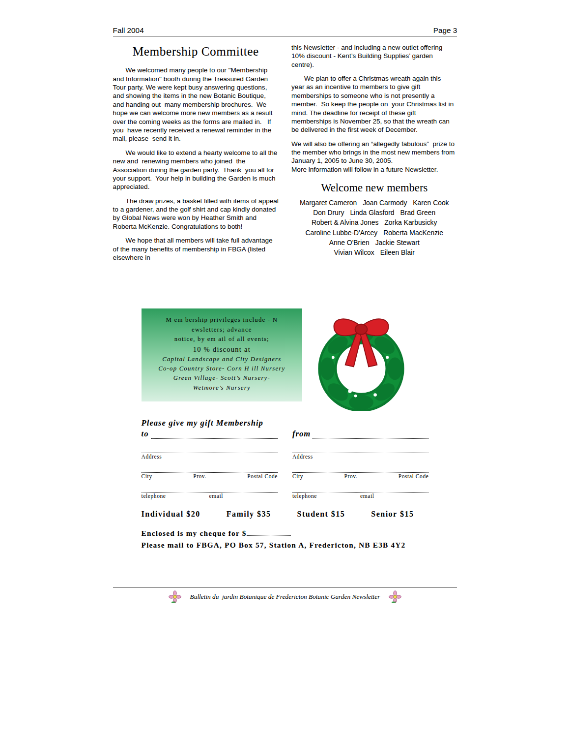Fall 2004
Page 3
Membership Committee
We welcomed many people to our "Membership and Information" booth during the Treasured Garden Tour party. We were kept busy answering questions, and showing the items in the new Botanic Boutique, and handing out many membership brochures. We hope we can welcome more new members as a result over the coming weeks as the forms are mailed in. If you have recently received a renewal reminder in the mail, please send it in.
We would like to extend a hearty welcome to all the new and renewing members who joined the Association during the garden party. Thank you all for your support. Your help in building the Garden is much appreciated.
The draw prizes, a basket filled with items of appeal to a gardener, and the golf shirt and cap kindly donated by Global News were won by Heather Smith and Roberta McKenzie. Congratulations to both!
We hope that all members will take full advantage of the many benefits of membership in FBGA (listed elsewhere in
this Newsletter - and including a new outlet offering 10% discount - Kent’s Building Supplies’ garden centre).
We plan to offer a Christmas wreath again this year as an incentive to members to give gift memberships to someone who is not presently a member. So keep the people on your Christmas list in mind. The deadline for receipt of these gift memberships is November 25, so that the wreath can be delivered in the first week of December.
We will also be offering an “allegedly fabulous” prize to the member who brings in the most new members from January 1, 2005 to June 30, 2005.
More information will follow in a future Newsletter.
Welcome new members
Margaret Cameron Joan Carmody Karen Cook
Don Drury Linda Glasford Brad Green
Robert & Alvina Jones Zorka Karbusicky
Caroline Lubbe-D'Arcey Roberta MacKenzie
Anne O'Brien Jackie Stewart
Vivian Wilcox Eileen Blair
M em bership privileges include - N ewsletters; advance
notice, by em ail of all events;
10 % discount at
Capital Landscape and City Designers
Co-op Country Store- Corn H ill Nursery
Green Village- Scott’s Nursery-
Wetmore’s Nursery
Please give my gift Membership
to
from
Address
City Prov. Postal Code
telephone email
Address
City Prov. Postal Code
telephone email
Individual $20 Family $35 Student $15 Senior $15
Enclosed is my cheque for $
Please mail to FBGA, PO Box 57, Station A, Fredericton, NB E3B 4Y2
Bulletin du jardin Botanique de Fredericton Botanic Garden Newsletter